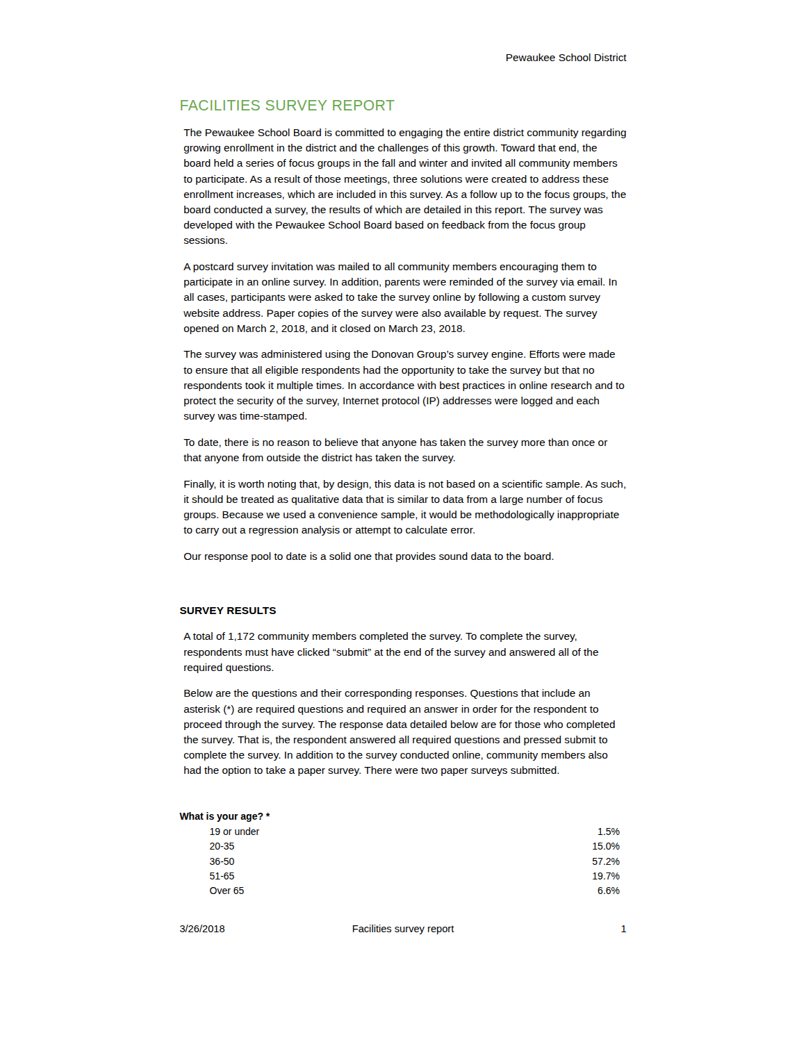Pewaukee School District
Facilities Survey Report
The Pewaukee School Board is committed to engaging the entire district community regarding growing enrollment in the district and the challenges of this growth. Toward that end, the board held a series of focus groups in the fall and winter and invited all community members to participate. As a result of those meetings, three solutions were created to address these enrollment increases, which are included in this survey. As a follow up to the focus groups, the board conducted a survey, the results of which are detailed in this report. The survey was developed with the Pewaukee School Board based on feedback from the focus group sessions.
A postcard survey invitation was mailed to all community members encouraging them to participate in an online survey. In addition, parents were reminded of the survey via email. In all cases, participants were asked to take the survey online by following a custom survey website address. Paper copies of the survey were also available by request. The survey opened on March 2, 2018, and it closed on March 23, 2018.
The survey was administered using the Donovan Group’s survey engine. Efforts were made to ensure that all eligible respondents had the opportunity to take the survey but that no respondents took it multiple times. In accordance with best practices in online research and to protect the security of the survey, Internet protocol (IP) addresses were logged and each survey was time-stamped.
To date, there is no reason to believe that anyone has taken the survey more than once or that anyone from outside the district has taken the survey.
Finally, it is worth noting that, by design, this data is not based on a scientific sample. As such, it should be treated as qualitative data that is similar to data from a large number of focus groups. Because we used a convenience sample, it would be methodologically inappropriate to carry out a regression analysis or attempt to calculate error.
Our response pool to date is a solid one that provides sound data to the board.
Survey Results
A total of 1,172 community members completed the survey. To complete the survey, respondents must have clicked “submit” at the end of the survey and answered all of the required questions.
Below are the questions and their corresponding responses. Questions that include an asterisk (*) are required questions and required an answer in order for the respondent to proceed through the survey. The response data detailed below are for those who completed the survey. That is, the respondent answered all required questions and pressed submit to complete the survey. In addition to the survey conducted online, community members also had the option to take a paper survey. There were two paper surveys submitted.
What is your age? *
| 19 or under | 1.5% |
| 20-35 | 15.0% |
| 36-50 | 57.2% |
| 51-65 | 19.7% |
| Over 65 | 6.6% |
3/26/2018
Facilities survey report
1